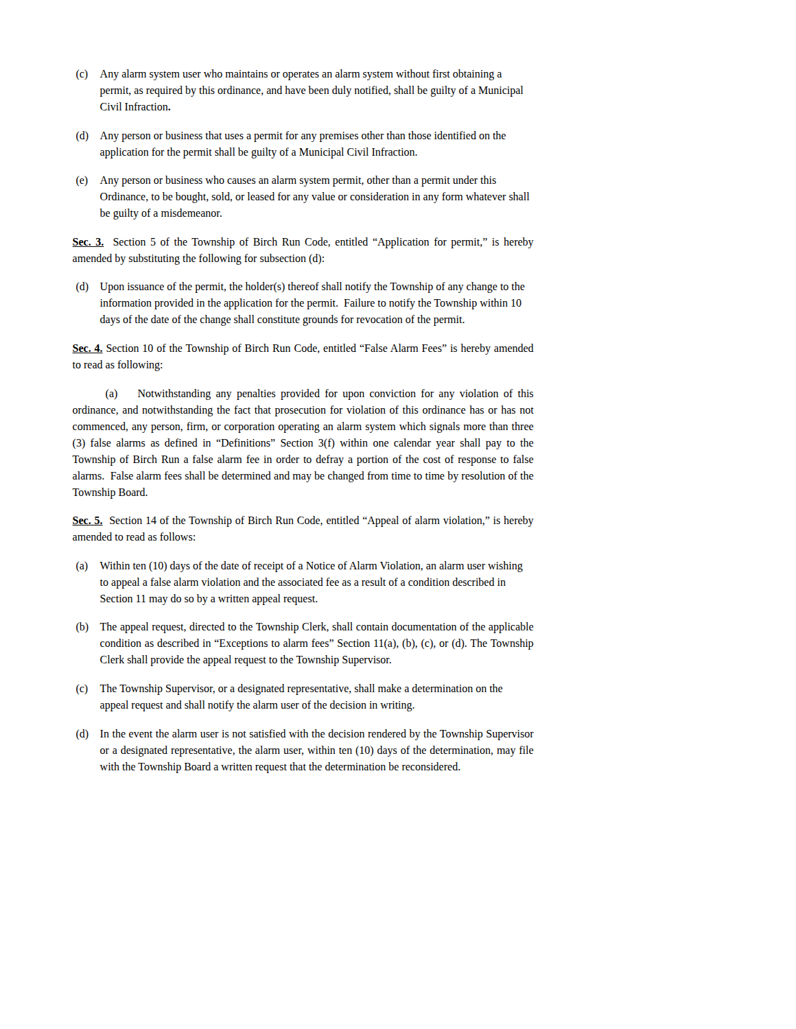(c)
Any alarm system user who maintains or operates an alarm system without first obtaining a permit, as required by this ordinance, and have been duly notified, shall be guilty of a Municipal Civil Infraction.
(d)
Any person or business that uses a permit for any premises other than those identified on the application for the permit shall be guilty of a Municipal Civil Infraction.
(e)
Any person or business who causes an alarm system permit, other than a permit under this Ordinance, to be bought, sold, or leased for any value or consideration in any form whatever shall be guilty of a misdemeanor.
Sec. 3. Section 5 of the Township of Birch Run Code, entitled “Application for permit,” is hereby amended by substituting the following for subsection (d):
(d)
Upon issuance of the permit, the holder(s) thereof shall notify the Township of any change to the information provided in the application for the permit. Failure to notify the Township within 10 days of the date of the change shall constitute grounds for revocation of the permit.
Sec. 4. Section 10 of the Township of Birch Run Code, entitled “False Alarm Fees” is hereby amended to read as following:
(a) Notwithstanding any penalties provided for upon conviction for any violation of this ordinance, and notwithstanding the fact that prosecution for violation of this ordinance has or has not commenced, any person, firm, or corporation operating an alarm system which signals more than three (3) false alarms as defined in “Definitions” Section 3(f) within one calendar year shall pay to the Township of Birch Run a false alarm fee in order to defray a portion of the cost of response to false alarms. False alarm fees shall be determined and may be changed from time to time by resolution of the Township Board.
Sec. 5. Section 14 of the Township of Birch Run Code, entitled “Appeal of alarm violation,” is hereby amended to read as follows:
(a)
Within ten (10) days of the date of receipt of a Notice of Alarm Violation, an alarm user wishing to appeal a false alarm violation and the associated fee as a result of a condition described in Section 11 may do so by a written appeal request.
(b)
The appeal request, directed to the Township Clerk, shall contain documentation of the applicable condition as described in “Exceptions to alarm fees” Section 11(a), (b), (c), or (d). The Township Clerk shall provide the appeal request to the Township Supervisor.
(c)
The Township Supervisor, or a designated representative, shall make a determination on the appeal request and shall notify the alarm user of the decision in writing.
(d)
In the event the alarm user is not satisfied with the decision rendered by the Township Supervisor or a designated representative, the alarm user, within ten (10) days of the determination, may file with the Township Board a written request that the determination be reconsidered.